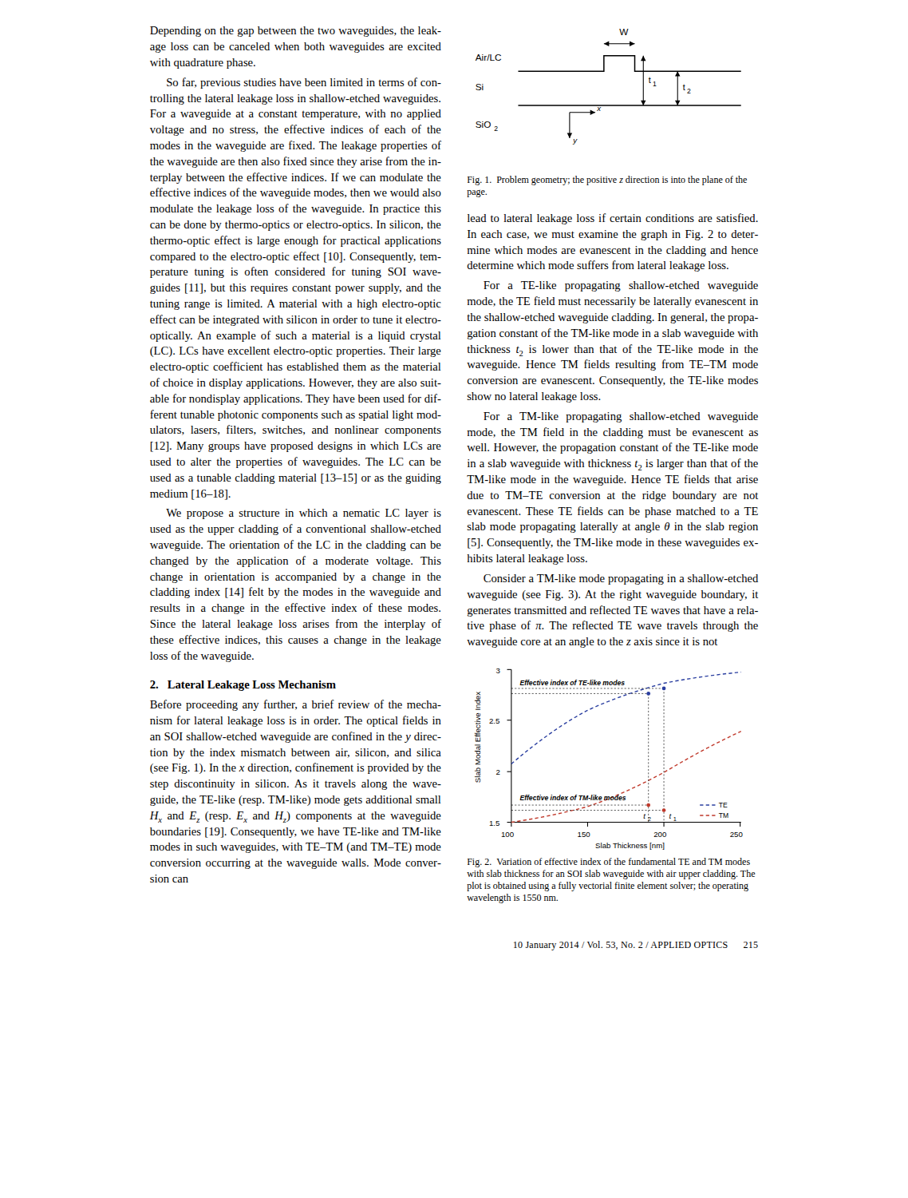Depending on the gap between the two waveguides, the leakage loss can be canceled when both waveguides are excited with quadrature phase.
So far, previous studies have been limited in terms of controlling the lateral leakage loss in shallow-etched waveguides. For a waveguide at a constant temperature, with no applied voltage and no stress, the effective indices of each of the modes in the waveguide are fixed. The leakage properties of the waveguide are then also fixed since they arise from the interplay between the effective indices. If we can modulate the effective indices of the waveguide modes, then we would also modulate the leakage loss of the waveguide. In practice this can be done by thermo-optics or electro-optics. In silicon, the thermo-optic effect is large enough for practical applications compared to the electro-optic effect [10]. Consequently, temperature tuning is often considered for tuning SOI waveguides [11], but this requires constant power supply, and the tuning range is limited. A material with a high electro-optic effect can be integrated with silicon in order to tune it electro-optically. An example of such a material is a liquid crystal (LC). LCs have excellent electro-optic properties. Their large electro-optic coefficient has established them as the material of choice in display applications. However, they are also suitable for nondisplay applications. They have been used for different tunable photonic components such as spatial light modulators, lasers, filters, switches, and nonlinear components [12]. Many groups have proposed designs in which LCs are used to alter the properties of waveguides. The LC can be used as a tunable cladding material [13–15] or as the guiding medium [16–18].
We propose a structure in which a nematic LC layer is used as the upper cladding of a conventional shallow-etched waveguide. The orientation of the LC in the cladding can be changed by the application of a moderate voltage. This change in orientation is accompanied by a change in the cladding index [14] felt by the modes in the waveguide and results in a change in the effective index of these modes. Since the lateral leakage loss arises from the interplay of these effective indices, this causes a change in the leakage loss of the waveguide.
2. Lateral Leakage Loss Mechanism
Before proceeding any further, a brief review of the mechanism for lateral leakage loss is in order. The optical fields in an SOI shallow-etched waveguide are confined in the y direction by the index mismatch between air, silicon, and silica (see Fig. 1). In the x direction, confinement is provided by the step discontinuity in silicon. As it travels along the waveguide, the TE-like (resp. TM-like) mode gets additional small Hx and Ez (resp. Ex and Hz) components at the waveguide boundaries [19]. Consequently, we have TE-like and TM-like modes in such waveguides, with TE–TM (and TM–TE) mode conversion occurring at the waveguide walls. Mode conversion can
W Air/LC Si SiO 2 t 1 t 2 x y
Fig. 1. Problem geometry; the positive z direction is into the plane of the page.
lead to lateral leakage loss if certain conditions are satisfied. In each case, we must examine the graph in Fig. 2 to determine which modes are evanescent in the cladding and hence determine which mode suffers from lateral leakage loss.
For a TE-like propagating shallow-etched waveguide mode, the TE field must necessarily be laterally evanescent in the shallow-etched waveguide cladding. In general, the propagation constant of the TM-like mode in a slab waveguide with thickness t2 is lower than that of the TE-like mode in the waveguide. Hence TM fields resulting from TE–TM mode conversion are evanescent. Consequently, the TE-like modes show no lateral leakage loss.
For a TM-like propagating shallow-etched waveguide mode, the TM field in the cladding must be evanescent as well. However, the propagation constant of the TE-like mode in a slab waveguide with thickness t2 is larger than that of the TM-like mode in the waveguide. Hence TE fields that arise due to TM–TE conversion at the ridge boundary are not evanescent. These TE fields can be phase matched to a TE slab mode propagating laterally at angle θ in the slab region [5]. Consequently, the TM-like mode in these waveguides exhibits lateral leakage loss.
Consider a TM-like mode propagating in a shallow-etched waveguide (see Fig. 3). At the right waveguide boundary, it generates transmitted and reflected TE waves that have a relative phase of π. The reflected TE wave travels through the waveguide core at an angle to the z axis since it is not
3 2.5 2 1.5 100 150 200 250 Slab Thickness [nm] Slab Modal Effective Index Effective index of TE-like modes Effective index of TM-like modes t 2 t 1 TE TM
Fig. 2. Variation of effective index of the fundamental TE and TM modes with slab thickness for an SOI slab waveguide with air upper cladding. The plot is obtained using a fully vectorial finite element solver; the operating wavelength is 1550 nm.
10 January 2014 / Vol. 53, No. 2 / APPLIED OPTICS215